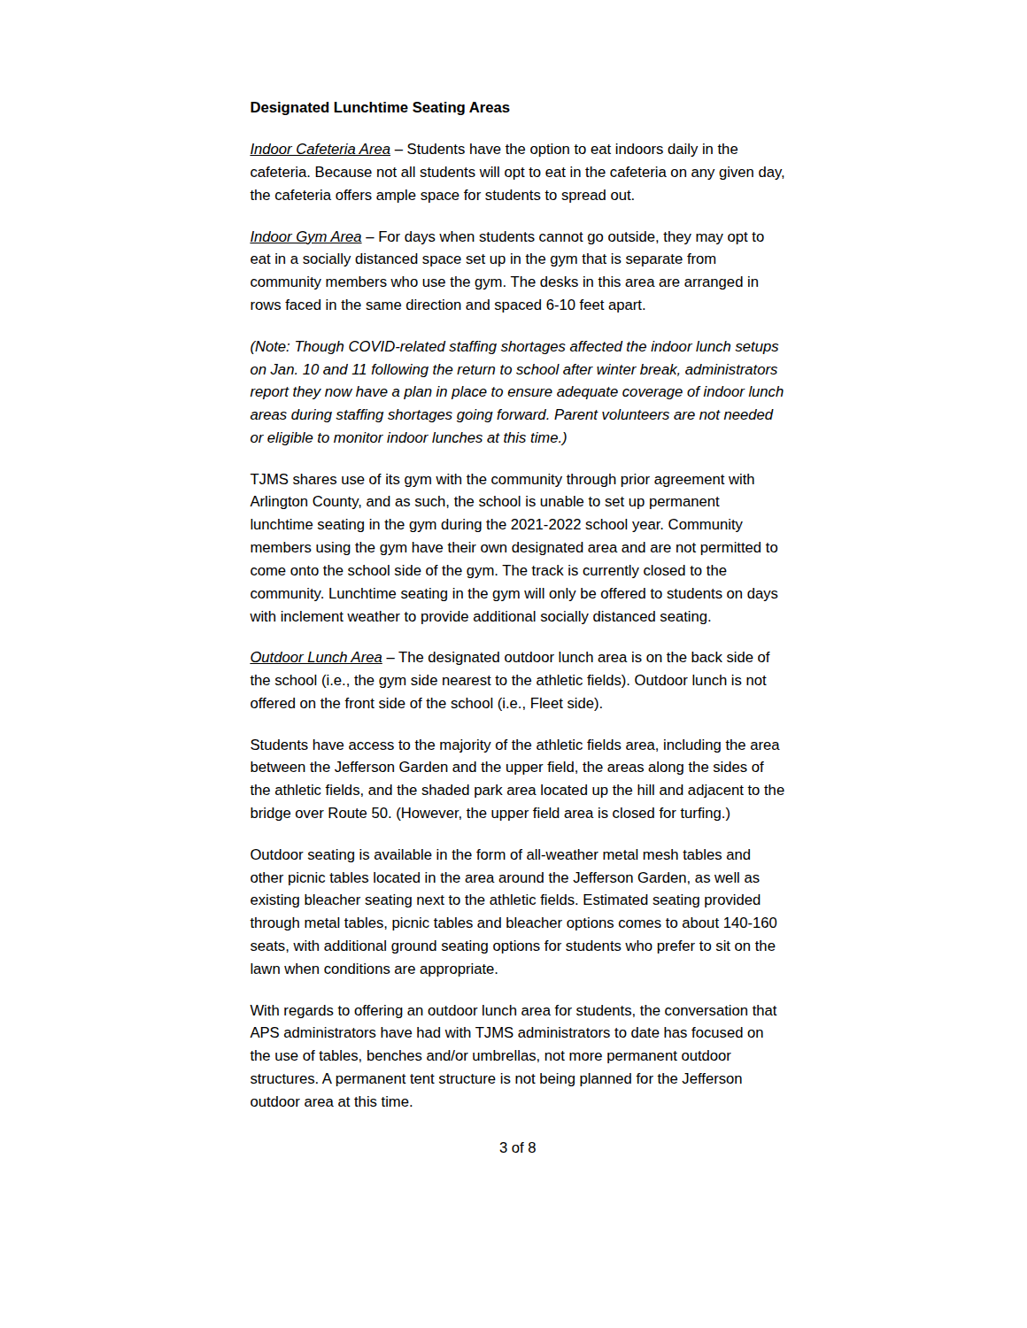Designated Lunchtime Seating Areas
Indoor Cafeteria Area – Students have the option to eat indoors daily in the cafeteria. Because not all students will opt to eat in the cafeteria on any given day, the cafeteria offers ample space for students to spread out.
Indoor Gym Area – For days when students cannot go outside, they may opt to eat in a socially distanced space set up in the gym that is separate from community members who use the gym. The desks in this area are arranged in rows faced in the same direction and spaced 6-10 feet apart.
(Note: Though COVID-related staffing shortages affected the indoor lunch setups on Jan. 10 and 11 following the return to school after winter break, administrators report they now have a plan in place to ensure adequate coverage of indoor lunch areas during staffing shortages going forward. Parent volunteers are not needed or eligible to monitor indoor lunches at this time.)
TJMS shares use of its gym with the community through prior agreement with Arlington County, and as such, the school is unable to set up permanent lunchtime seating in the gym during the 2021-2022 school year. Community members using the gym have their own designated area and are not permitted to come onto the school side of the gym. The track is currently closed to the community. Lunchtime seating in the gym will only be offered to students on days with inclement weather to provide additional socially distanced seating.
Outdoor Lunch Area – The designated outdoor lunch area is on the back side of the school (i.e., the gym side nearest to the athletic fields). Outdoor lunch is not offered on the front side of the school (i.e., Fleet side).
Students have access to the majority of the athletic fields area, including the area between the Jefferson Garden and the upper field, the areas along the sides of the athletic fields, and the shaded park area located up the hill and adjacent to the bridge over Route 50. (However, the upper field area is closed for turfing.)
Outdoor seating is available in the form of all-weather metal mesh tables and other picnic tables located in the area around the Jefferson Garden, as well as existing bleacher seating next to the athletic fields. Estimated seating provided through metal tables, picnic tables and bleacher options comes to about 140-160 seats, with additional ground seating options for students who prefer to sit on the lawn when conditions are appropriate.
With regards to offering an outdoor lunch area for students, the conversation that APS administrators have had with TJMS administrators to date has focused on the use of tables, benches and/or umbrellas, not more permanent outdoor structures. A permanent tent structure is not being planned for the Jefferson outdoor area at this time.
3 of 8